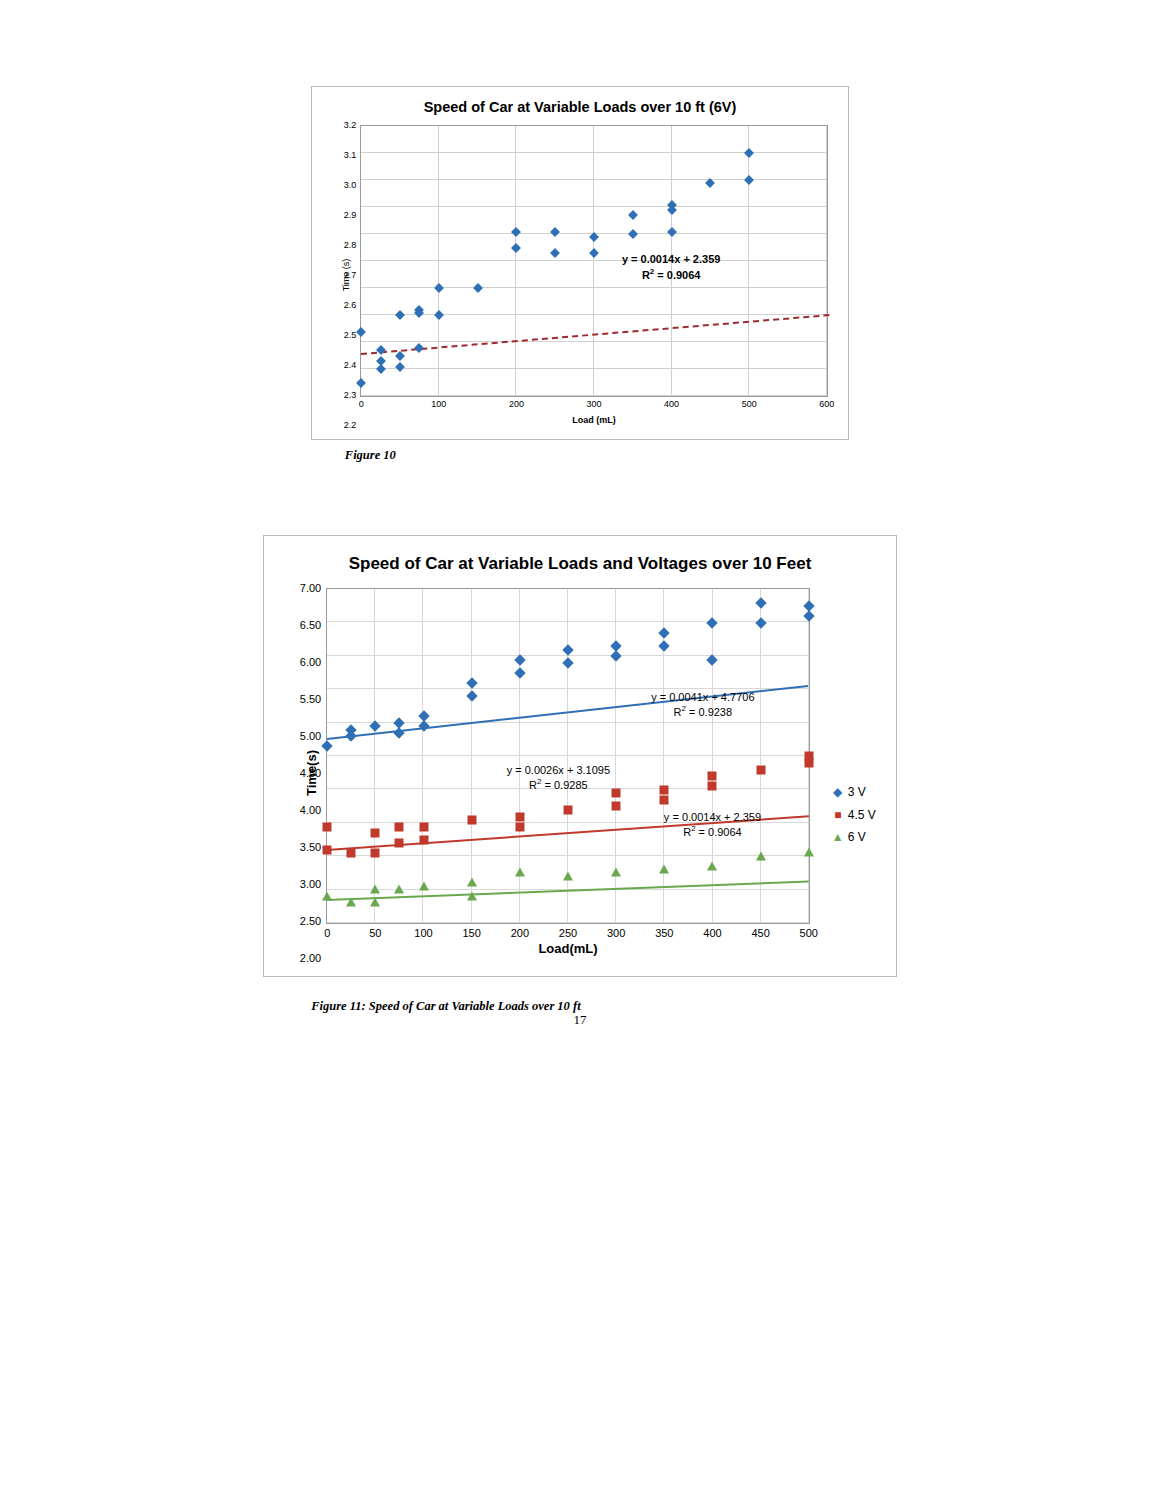Speed of Car at Variable Loads over 10 ft (6V)
Time (s)
3.2
3.1
3.0
2.9
2.8
2.7
2.6
2.5
2.4
2.3
2.2
0
100
200
300
400
500
600
y = 0.0014x + 2.359
R2 = 0.9064
Load (mL)
Figure 10
Speed of Car at Variable Loads and Voltages over 10 Feet
Time(s)
7.00
6.50
6.00
5.50
5.00
4.50
4.00
3.50
3.00
2.50
2.00
0
50
100
150
200
250
300
350
400
450
500
y = 0.0041x + 4.7706
R2 = 0.9238
y = 0.0026x + 3.1095
R2 = 0.9285
y = 0.0014x + 2.359
R2 = 0.9064
◆3 V
■4.5 V
▲6 V
Load(mL)
Figure 11: Speed of Car at Variable Loads over 10 ft
17